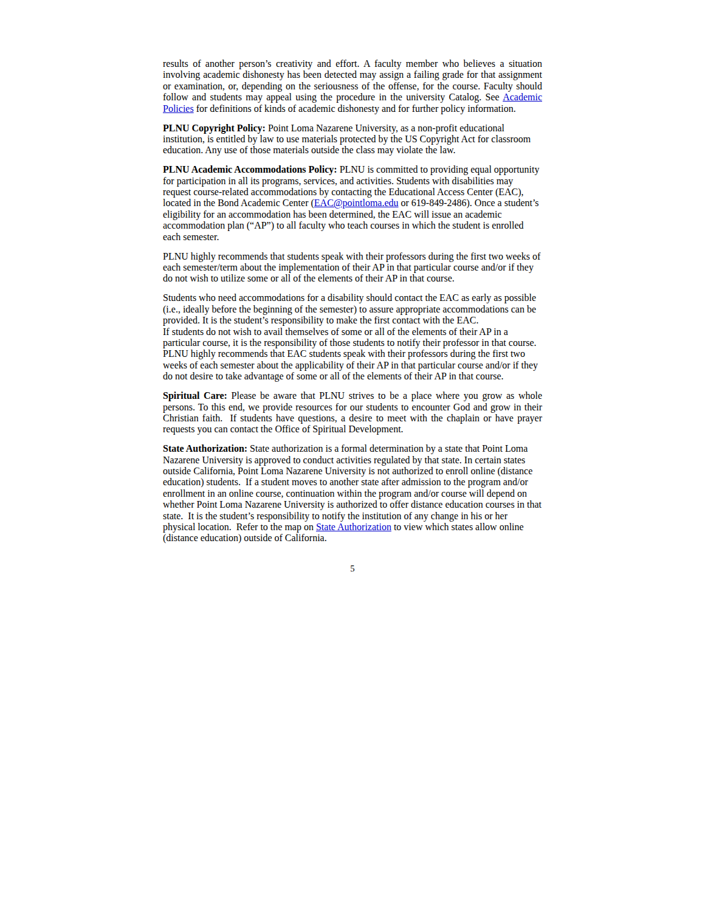results of another person’s creativity and effort. A faculty member who believes a situation involving academic dishonesty has been detected may assign a failing grade for that assignment or examination, or, depending on the seriousness of the offense, for the course. Faculty should follow and students may appeal using the procedure in the university Catalog. See Academic Policies for definitions of kinds of academic dishonesty and for further policy information.
PLNU Copyright Policy: Point Loma Nazarene University, as a non-profit educational institution, is entitled by law to use materials protected by the US Copyright Act for classroom education. Any use of those materials outside the class may violate the law.
PLNU Academic Accommodations Policy: PLNU is committed to providing equal opportunity for participation in all its programs, services, and activities. Students with disabilities may request course-related accommodations by contacting the Educational Access Center (EAC), located in the Bond Academic Center (EAC@pointloma.edu or 619-849-2486). Once a student’s eligibility for an accommodation has been determined, the EAC will issue an academic accommodation plan (“AP”) to all faculty who teach courses in which the student is enrolled each semester.
PLNU highly recommends that students speak with their professors during the first two weeks of each semester/term about the implementation of their AP in that particular course and/or if they do not wish to utilize some or all of the elements of their AP in that course.
Students who need accommodations for a disability should contact the EAC as early as possible (i.e., ideally before the beginning of the semester) to assure appropriate accommodations can be provided. It is the student’s responsibility to make the first contact with the EAC.
If students do not wish to avail themselves of some or all of the elements of their AP in a particular course, it is the responsibility of those students to notify their professor in that course. PLNU highly recommends that EAC students speak with their professors during the first two weeks of each semester about the applicability of their AP in that particular course and/or if they do not desire to take advantage of some or all of the elements of their AP in that course.
Spiritual Care: Please be aware that PLNU strives to be a place where you grow as whole persons. To this end, we provide resources for our students to encounter God and grow in their Christian faith. If students have questions, a desire to meet with the chaplain or have prayer requests you can contact the Office of Spiritual Development.
State Authorization: State authorization is a formal determination by a state that Point Loma Nazarene University is approved to conduct activities regulated by that state. In certain states outside California, Point Loma Nazarene University is not authorized to enroll online (distance education) students. If a student moves to another state after admission to the program and/or enrollment in an online course, continuation within the program and/or course will depend on whether Point Loma Nazarene University is authorized to offer distance education courses in that state. It is the student’s responsibility to notify the institution of any change in his or her physical location. Refer to the map on State Authorization to view which states allow online (distance education) outside of California.
5